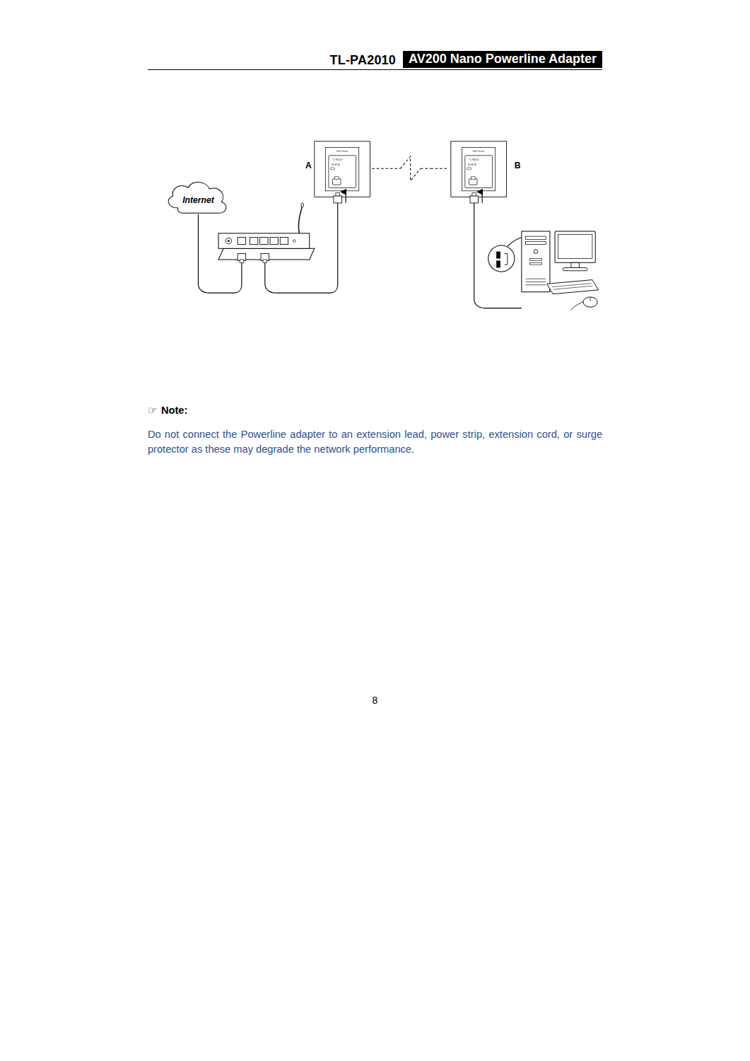TL-PA2010 AV200 Nano Powerline Adapter
Wall Socket TL-PA2010 A Wall Socket TL-PA2010 B Internet
☞Note:
Do not connect the Powerline adapter to an extension lead, power strip, extension cord, or surge protector as these may degrade the network performance.
8